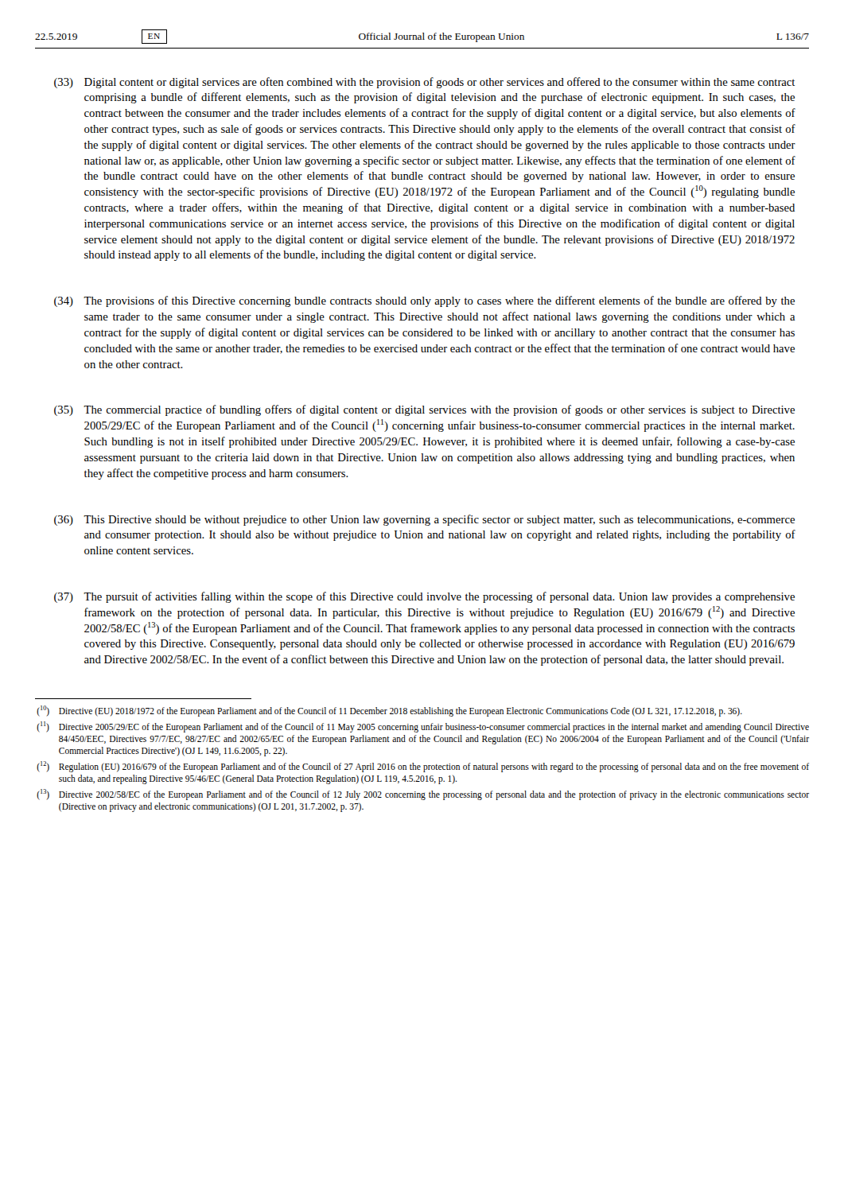22.5.2019 EN Official Journal of the European Union L 136/7
(33)
Digital content or digital services are often combined with the provision of goods or other services and offered to the consumer within the same contract comprising a bundle of different elements, such as the provision of digital television and the purchase of electronic equipment. In such cases, the contract between the consumer and the trader includes elements of a contract for the supply of digital content or a digital service, but also elements of other contract types, such as sale of goods or services contracts. This Directive should only apply to the elements of the overall contract that consist of the supply of digital content or digital services. The other elements of the contract should be governed by the rules applicable to those contracts under national law or, as applicable, other Union law governing a specific sector or subject matter. Likewise, any effects that the termination of one element of the bundle contract could have on the other elements of that bundle contract should be governed by national law. However, in order to ensure consistency with the sector-specific provisions of Directive (EU) 2018/1972 of the European Parliament and of the Council (10) regulating bundle contracts, where a trader offers, within the meaning of that Directive, digital content or a digital service in combination with a number-based interpersonal communications service or an internet access service, the provisions of this Directive on the modification of digital content or digital service element should not apply to the digital content or digital service element of the bundle. The relevant provisions of Directive (EU) 2018/1972 should instead apply to all elements of the bundle, including the digital content or digital service.
(34)
The provisions of this Directive concerning bundle contracts should only apply to cases where the different elements of the bundle are offered by the same trader to the same consumer under a single contract. This Directive should not affect national laws governing the conditions under which a contract for the supply of digital content or digital services can be considered to be linked with or ancillary to another contract that the consumer has concluded with the same or another trader, the remedies to be exercised under each contract or the effect that the termination of one contract would have on the other contract.
(35)
The commercial practice of bundling offers of digital content or digital services with the provision of goods or other services is subject to Directive 2005/29/EC of the European Parliament and of the Council (11) concerning unfair business-to-consumer commercial practices in the internal market. Such bundling is not in itself prohibited under Directive 2005/29/EC. However, it is prohibited where it is deemed unfair, following a case-by-case assessment pursuant to the criteria laid down in that Directive. Union law on competition also allows addressing tying and bundling practices, when they affect the competitive process and harm consumers.
(36)
This Directive should be without prejudice to other Union law governing a specific sector or subject matter, such as telecommunications, e-commerce and consumer protection. It should also be without prejudice to Union and national law on copyright and related rights, including the portability of online content services.
(37)
The pursuit of activities falling within the scope of this Directive could involve the processing of personal data. Union law provides a comprehensive framework on the protection of personal data. In particular, this Directive is without prejudice to Regulation (EU) 2016/679 (12) and Directive 2002/58/EC (13) of the European Parliament and of the Council. That framework applies to any personal data processed in connection with the contracts covered by this Directive. Consequently, personal data should only be collected or otherwise processed in accordance with Regulation (EU) 2016/679 and Directive 2002/58/EC. In the event of a conflict between this Directive and Union law on the protection of personal data, the latter should prevail.
(10)
Directive (EU) 2018/1972 of the European Parliament and of the Council of 11 December 2018 establishing the European Electronic Communications Code (OJ L 321, 17.12.2018, p. 36).
(11)
Directive 2005/29/EC of the European Parliament and of the Council of 11 May 2005 concerning unfair business-to-consumer commercial practices in the internal market and amending Council Directive 84/450/EEC, Directives 97/7/EC, 98/27/EC and 2002/65/EC of the European Parliament and of the Council and Regulation (EC) No 2006/2004 of the European Parliament and of the Council ('Unfair Commercial Practices Directive') (OJ L 149, 11.6.2005, p. 22).
(12)
Regulation (EU) 2016/679 of the European Parliament and of the Council of 27 April 2016 on the protection of natural persons with regard to the processing of personal data and on the free movement of such data, and repealing Directive 95/46/EC (General Data Protection Regulation) (OJ L 119, 4.5.2016, p. 1).
(13)
Directive 2002/58/EC of the European Parliament and of the Council of 12 July 2002 concerning the processing of personal data and the protection of privacy in the electronic communications sector (Directive on privacy and electronic communications) (OJ L 201, 31.7.2002, p. 37).